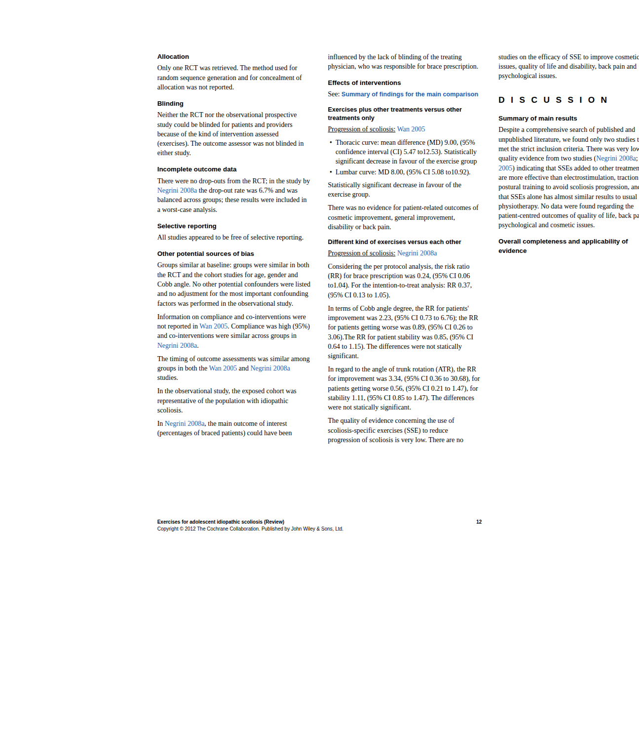Allocation
Only one RCT was retrieved. The method used for random sequence generation and for concealment of allocation was not reported.
Blinding
Neither the RCT nor the observational prospective study could be blinded for patients and providers because of the kind of intervention assessed (exercises). The outcome assessor was not blinded in either study.
Incomplete outcome data
There were no drop-outs from the RCT; in the study by Negrini 2008a the drop-out rate was 6.7% and was balanced across groups; these results were included in a worst-case analysis.
Selective reporting
All studies appeared to be free of selective reporting.
Other potential sources of bias
Groups similar at baseline: groups were similar in both the RCT and the cohort studies for age, gender and Cobb angle. No other potential confounders were listed and no adjustment for the most important confounding factors was performed in the observational study.
Information on compliance and co-interventions were not reported in Wan 2005. Compliance was high (95%) and co-interventions were similar across groups in Negrini 2008a.
The timing of outcome assessments was similar among groups in both the Wan 2005 and Negrini 2008a studies.
In the observational study, the exposed cohort was representative of the population with idiopathic scoliosis.
In Negrini 2008a, the main outcome of interest (percentages of braced patients) could have been influenced by the lack of blinding of the treating physician, who was responsible for brace prescription.
Effects of interventions
See: Summary of findings for the main comparison
Exercises plus other treatments versus other treatments only
Progression of scoliosis: Wan 2005
Thoracic curve: mean difference (MD) 9.00, (95% confidence interval (CI) 5.47 to12.53). Statistically significant decrease in favour of the exercise group
Lumbar curve: MD 8.00, (95% CI 5.08 to10.92).
Statistically significant decrease in favour of the exercise group.
There was no evidence for patient-related outcomes of cosmetic improvement, general improvement, disability or back pain.
Different kind of exercises versus each other
Progression of scoliosis: Negrini 2008a
Considering the per protocol analysis, the risk ratio (RR) for brace prescription was 0.24, (95% CI 0.06 to1.04). For the intention-to-treat analysis: RR 0.37, (95% CI 0.13 to 1.05).
In terms of Cobb angle degree, the RR for patients' improvement was 2.23, (95% CI 0.73 to 6.76); the RR for patients getting worse was 0.89, (95% CI 0.26 to 3.06).The RR for patient stability was 0.85, (95% CI 0.64 to 1.15). The differences were not statically significant.
In regard to the angle of trunk rotation (ATR), the RR for improvement was 3.34, (95% CI 0.36 to 30.68), for patients getting worse 0.56, (95% CI 0.21 to 1.47), for stability 1.11, (95% CI 0.85 to 1.47). The differences were not statically significant.
The quality of evidence concerning the use of scoliosis-specific exercises (SSE) to reduce progression of scoliosis is very low. There are no studies on the efficacy of SSE to improve cosmetic issues, quality of life and disability, back pain and psychological issues.
D I S C U S S I O N
Summary of main results
Despite a comprehensive search of published and unpublished literature, we found only two studies that met the strict inclusion criteria. There was very low quality evidence from two studies (Negrini 2008a; Wan 2005) indicating that SSEs added to other treatments are more effective than electrostimulation, traction and postural training to avoid scoliosis progression, and that SSEs alone has almost similar results to usual physiotherapy. No data were found regarding the patient-centred outcomes of quality of life, back pain, psychological and cosmetic issues.
Overall completeness and applicability of evidence
Exercises for adolescent idiopathic scoliosis (Review) 12
Copyright © 2012 The Cochrane Collaboration. Published by John Wiley & Sons, Ltd.